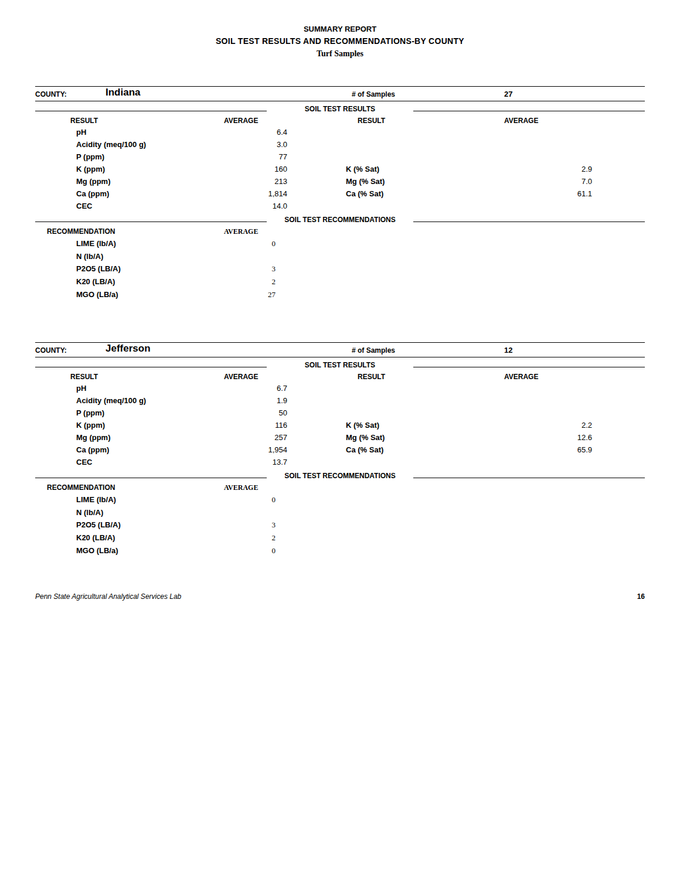SUMMARY REPORT
SOIL TEST RESULTS AND RECOMMENDATIONS-BY COUNTY
Turf Samples
COUNTY:
Indiana
# of Samples
27
SOIL TEST RESULTS
| RESULT | AVERAGE | RESULT | AVERAGE |
| --- | --- | --- | --- |
| pH | 6.4 | | |
| Acidity (meq/100 g) | 3.0 | | |
| P (ppm) | 77 | | |
| K (ppm) | 160 | K (% Sat) | 2.9 |
| Mg (ppm) | 213 | Mg (% Sat) | 7.0 |
| Ca (ppm) | 1,814 | Ca (% Sat) | 61.1 |
| CEC | 14.0 | | |
SOIL TEST RECOMMENDATIONS
| RECOMMENDATION | AVERAGE | |
| --- | --- | --- |
| LIME (lb/A) | 0 | |
| N (lb/A) | | |
| P2O5 (LB/A) | 3 | |
| K20 (LB/A) | 2 | |
| MGO (LB/a) | 27 | |
COUNTY:
Jefferson
# of Samples
12
SOIL TEST RESULTS
| RESULT | AVERAGE | RESULT | AVERAGE |
| --- | --- | --- | --- |
| pH | 6.7 | | |
| Acidity (meq/100 g) | 1.9 | | |
| P (ppm) | 50 | | |
| K (ppm) | 116 | K (% Sat) | 2.2 |
| Mg (ppm) | 257 | Mg (% Sat) | 12.6 |
| Ca (ppm) | 1,954 | Ca (% Sat) | 65.9 |
| CEC | 13.7 | | |
SOIL TEST RECOMMENDATIONS
| RECOMMENDATION | AVERAGE | |
| --- | --- | --- |
| LIME (lb/A) | 0 | |
| N (lb/A) | | |
| P2O5 (LB/A) | 3 | |
| K20 (LB/A) | 2 | |
| MGO (LB/a) | 0 | |
Penn State Agricultural Analytical Services Lab
16